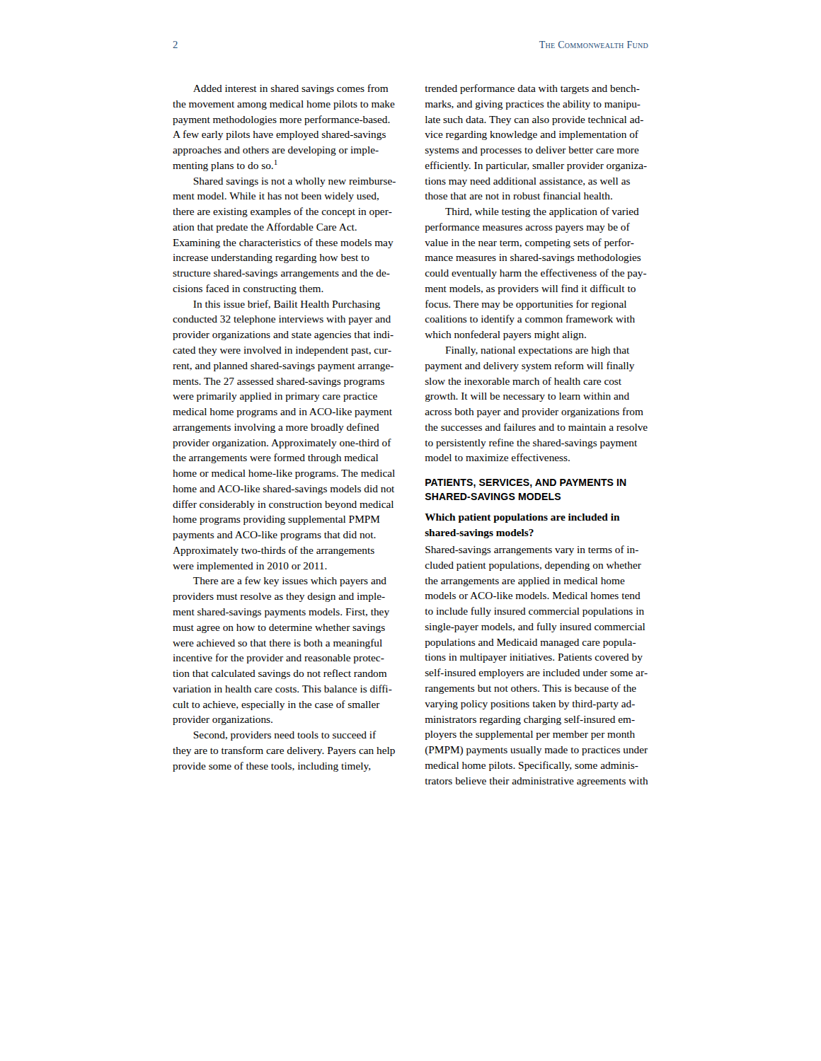2
The Commonwealth Fund
Added interest in shared savings comes from the movement among medical home pilots to make payment methodologies more performance-based. A few early pilots have employed shared-savings approaches and others are developing or implementing plans to do so.1
Shared savings is not a wholly new reimbursement model. While it has not been widely used, there are existing examples of the concept in operation that predate the Affordable Care Act. Examining the characteristics of these models may increase understanding regarding how best to structure shared-savings arrangements and the decisions faced in constructing them.
In this issue brief, Bailit Health Purchasing conducted 32 telephone interviews with payer and provider organizations and state agencies that indicated they were involved in independent past, current, and planned shared-savings payment arrangements. The 27 assessed shared-savings programs were primarily applied in primary care practice medical home programs and in ACO-like payment arrangements involving a more broadly defined provider organization. Approximately one-third of the arrangements were formed through medical home or medical home-like programs. The medical home and ACO-like shared-savings models did not differ considerably in construction beyond medical home programs providing supplemental PMPM payments and ACO-like programs that did not. Approximately two-thirds of the arrangements were implemented in 2010 or 2011.
There are a few key issues which payers and providers must resolve as they design and implement shared-savings payments models. First, they must agree on how to determine whether savings were achieved so that there is both a meaningful incentive for the provider and reasonable protection that calculated savings do not reflect random variation in health care costs. This balance is difficult to achieve, especially in the case of smaller provider organizations.
Second, providers need tools to succeed if they are to transform care delivery. Payers can help provide some of these tools, including timely, trended performance data with targets and benchmarks, and giving practices the ability to manipulate such data. They can also provide technical advice regarding knowledge and implementation of systems and processes to deliver better care more efficiently. In particular, smaller provider organizations may need additional assistance, as well as those that are not in robust financial health.
Third, while testing the application of varied performance measures across payers may be of value in the near term, competing sets of performance measures in shared-savings methodologies could eventually harm the effectiveness of the payment models, as providers will find it difficult to focus. There may be opportunities for regional coalitions to identify a common framework with which nonfederal payers might align.
Finally, national expectations are high that payment and delivery system reform will finally slow the inexorable march of health care cost growth. It will be necessary to learn within and across both payer and provider organizations from the successes and failures and to maintain a resolve to persistently refine the shared-savings payment model to maximize effectiveness.
Patients, Services, and Payments in Shared-Savings Models
Which patient populations are included in shared-savings models?
Shared-savings arrangements vary in terms of included patient populations, depending on whether the arrangements are applied in medical home models or ACO-like models. Medical homes tend to include fully insured commercial populations in single-payer models, and fully insured commercial populations and Medicaid managed care populations in multipayer initiatives. Patients covered by self-insured employers are included under some arrangements but not others. This is because of the varying policy positions taken by third-party administrators regarding charging self-insured employers the supplemental per member per month (PMPM) payments usually made to practices under medical home pilots. Specifically, some administrators believe their administrative agreements with